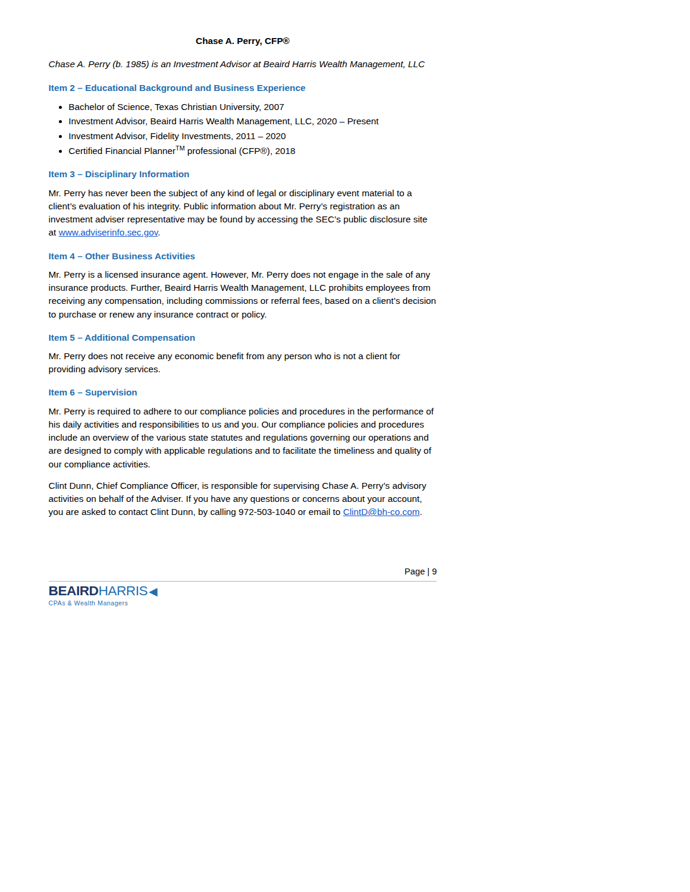Chase A. Perry, CFP®
Chase A. Perry (b. 1985) is an Investment Advisor at Beaird Harris Wealth Management, LLC
Item 2 – Educational Background and Business Experience
Bachelor of Science, Texas Christian University, 2007
Investment Advisor, Beaird Harris Wealth Management, LLC, 2020 – Present
Investment Advisor, Fidelity Investments, 2011 – 2020
Certified Financial PlannerTM professional (CFP®), 2018
Item 3 – Disciplinary Information
Mr. Perry has never been the subject of any kind of legal or disciplinary event material to a client’s evaluation of his integrity. Public information about Mr. Perry’s registration as an investment adviser representative may be found by accessing the SEC’s public disclosure site at www.adviserinfo.sec.gov.
Item 4 – Other Business Activities
Mr. Perry is a licensed insurance agent. However, Mr. Perry does not engage in the sale of any insurance products. Further, Beaird Harris Wealth Management, LLC prohibits employees from receiving any compensation, including commissions or referral fees, based on a client’s decision to purchase or renew any insurance contract or policy.
Item 5 – Additional Compensation
Mr. Perry does not receive any economic benefit from any person who is not a client for providing advisory services.
Item 6 – Supervision
Mr. Perry is required to adhere to our compliance policies and procedures in the performance of his daily activities and responsibilities to us and you. Our compliance policies and procedures include an overview of the various state statutes and regulations governing our operations and are designed to comply with applicable regulations and to facilitate the timeliness and quality of our compliance activities.
Clint Dunn, Chief Compliance Officer, is responsible for supervising Chase A. Perry’s advisory activities on behalf of the Adviser. If you have any questions or concerns about your account, you are asked to contact Clint Dunn, by calling 972-503-1040 or email to ClintD@bh-co.com.
Page | 9
BEAIRD HARRIS◀
CPAs & Wealth Managers